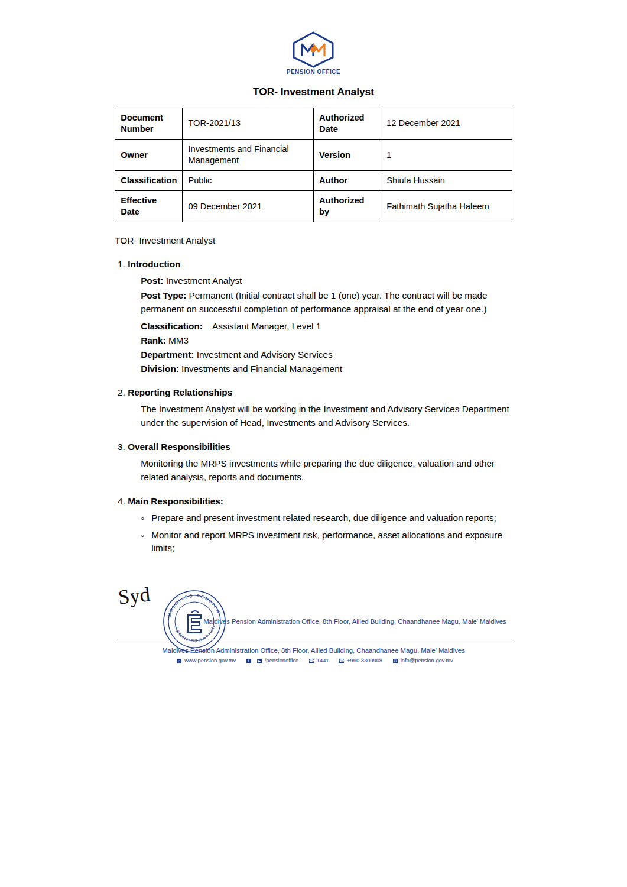PENSION OFFICE
TOR- Investment Analyst
| Document Number | TOR-2021/13 | Authorized Date | 12 December 2021 |
| Owner | Investments and Financial Management | Version | 1 |
| Classification | Public | Author | Shiufa Hussain |
| Effective Date | 09 December 2021 | Authorized by | Fathimath Sujatha Haleem |
TOR- Investment Analyst
Introduction
Post: Investment Analyst
Post Type: Permanent (Initial contract shall be 1 (one) year. The contract will be made permanent on successful completion of performance appraisal at the end of year one.)
Classification: Assistant Manager, Level 1
Rank: MM3
Department: Investment and Advisory Services
Division: Investments and Financial Management
Reporting Relationships
The Investment Analyst will be working in the Investment and Advisory Services Department under the supervision of Head, Investments and Advisory Services.
Overall Responsibilities
Monitoring the MRPS investments while preparing the due diligence, valuation and other related analysis, reports and documents.
Main Responsibilities:
Prepare and present investment related research, due diligence and valuation reports;
Monitor and report MRPS investment risk, performance, asset allocations and exposure limits;
Syd
MALDIVES PENSION ADMINISTRATION OFFICE
Maldives Pension Administration Office, 8th Floor, Allied Building, Chaandhanee Magu, Male' Maldives
Maldives Pension Administration Office, 8th Floor, Allied Building, Chaandhanee Magu, Male' Maldives
☼www.pension.gov.mv f▶/pensionoffice ☎1441 ☎+960 3309908 ✉info@pension.gov.mv